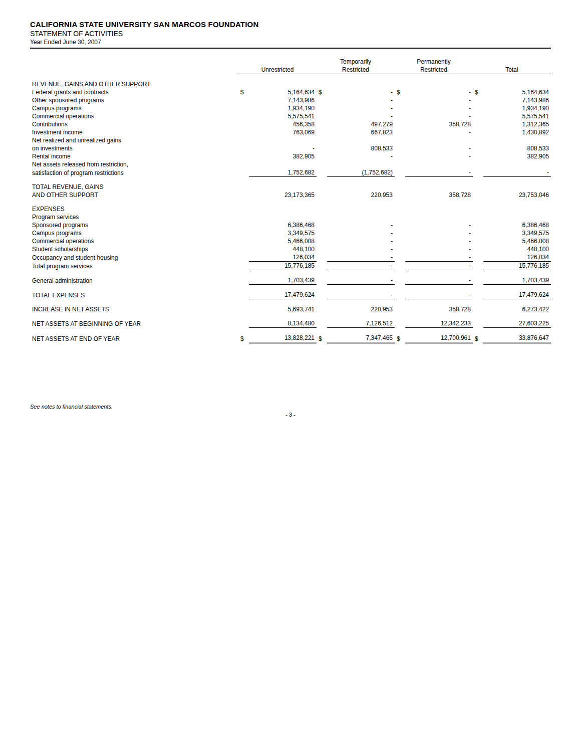CALIFORNIA STATE UNIVERSITY SAN MARCOS FOUNDATION
STATEMENT OF ACTIVITIES
Year Ended June 30, 2007
| | | Temporarily | Permanently | |
| --- | --- | --- | --- | --- |
| | Unrestricted | Restricted | Restricted | Total |
| REVENUE, GAINS AND OTHER SUPPORT | |
| Federal grants and contracts | $ | 5,164,634 | $ | - | $ | - | $ | 5,164,634 |
| Other sponsored programs | | 7,143,986 | | - | | - | | 7,143,986 |
| Campus programs | | 1,934,190 | | - | | - | | 1,934,190 |
| Commercial operations | | 5,575,541 | | - | | - | | 5,575,541 |
| Contributions | | 456,358 | | 497,279 | | 358,728 | | 1,312,365 |
| Investment income | | 763,069 | | 667,823 | | - | | 1,430,892 |
| Net realized and unrealized gains | |
| on investments | | - | | 808,533 | | - | | 808,533 |
| Rental income | | 382,905 | | - | | - | | 382,905 |
| Net assets released from restriction, | |
| satisfaction of program restrictions | | 1,752,682 | | (1,752,682) | | - | | - |
| TOTAL REVENUE, GAINS | |
| AND OTHER SUPPORT | | 23,173,365 | | 220,953 | | 358,728 | | 23,753,046 |
| EXPENSES | |
| Program services | |
| Sponsored programs | | 6,386,468 | | - | | - | | 6,386,468 |
| Campus programs | | 3,349,575 | | - | | - | | 3,349,575 |
| Commercial operations | | 5,466,008 | | - | | - | | 5,466,008 |
| Student scholarships | | 448,100 | | - | | - | | 448,100 |
| Occupancy and student housing | | 126,034 | | - | | - | | 126,034 |
| Total program services | | 15,776,185 | | - | | - | | 15,776,185 |
| General administration | | 1,703,439 | | - | | - | | 1,703,439 |
| TOTAL EXPENSES | | 17,479,624 | | - | | - | | 17,479,624 |
| INCREASE IN NET ASSETS | | 5,693,741 | | 220,953 | | 358,728 | | 6,273,422 |
| NET ASSETS AT BEGINNING OF YEAR | | 8,134,480 | | 7,126,512 | | 12,342,233 | | 27,603,225 |
| NET ASSETS AT END OF YEAR | $ | 13,828,221 | $ | 7,347,465 | $ | 12,700,961 | $ | 33,876,647 |
See notes to financial statements.
- 3 -